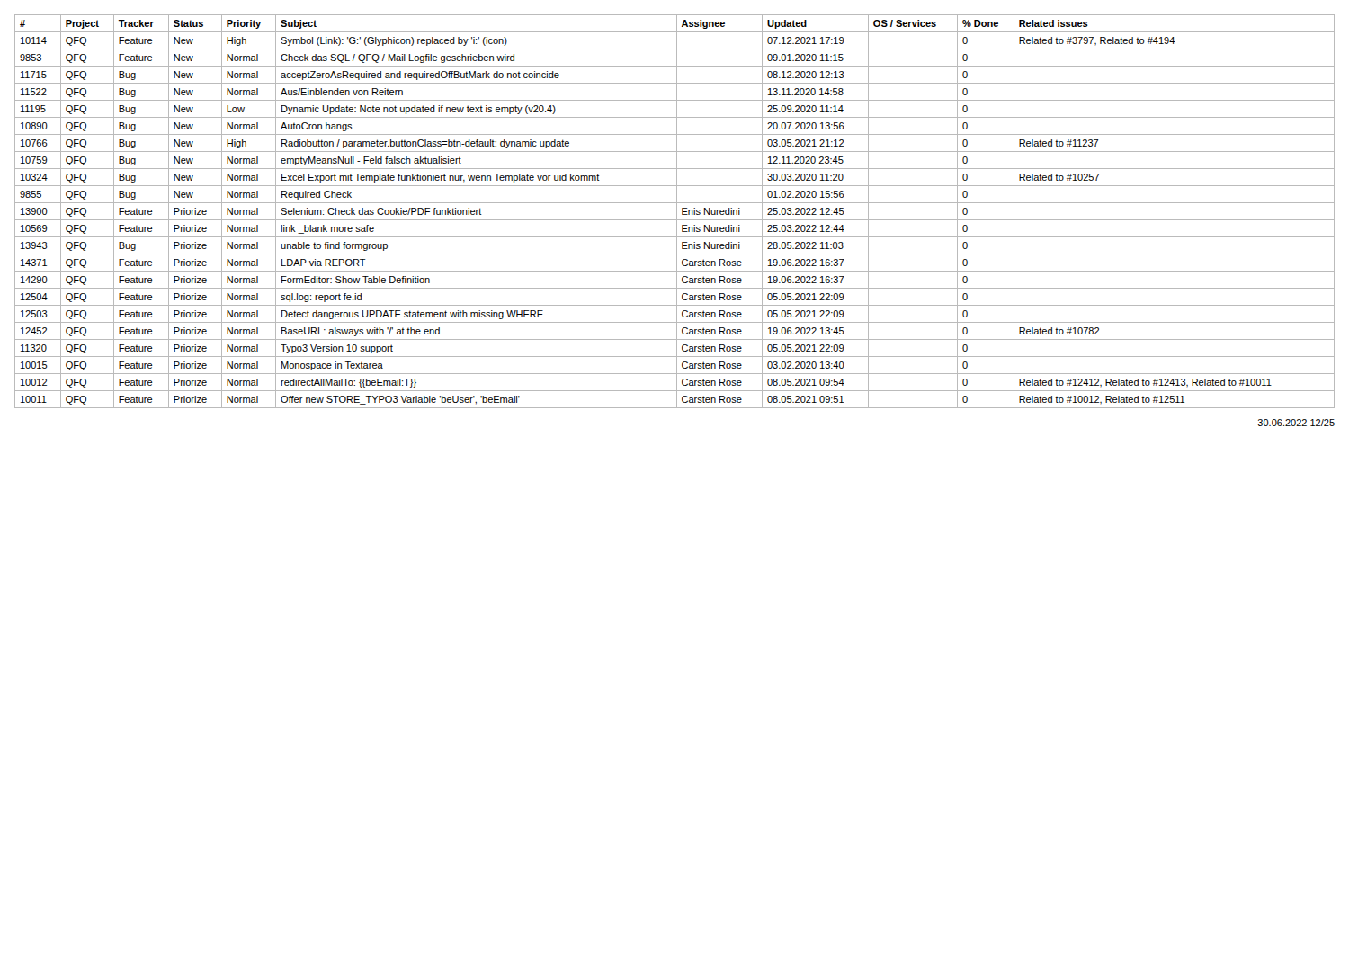| # | Project | Tracker | Status | Priority | Subject | Assignee | Updated | OS / Services | % Done | Related issues |
| --- | --- | --- | --- | --- | --- | --- | --- | --- | --- | --- |
| 10114 | QFQ | Feature | New | High | Symbol (Link): 'G:' (Glyphicon) replaced by 'i:' (icon) | | 07.12.2021 17:19 | | 0 | Related to #3797, Related to #4194 |
| 9853 | QFQ | Feature | New | Normal | Check das SQL / QFQ / Mail Logfile geschrieben wird | | 09.01.2020 11:15 | | 0 | |
| 11715 | QFQ | Bug | New | Normal | acceptZeroAsRequired and requiredOffButMark do not coincide | | 08.12.2020 12:13 | | 0 | |
| 11522 | QFQ | Bug | New | Normal | Aus/Einblenden von Reitern | | 13.11.2020 14:58 | | 0 | |
| 11195 | QFQ | Bug | New | Low | Dynamic Update: Note not updated if new text is empty (v20.4) | | 25.09.2020 11:14 | | 0 | |
| 10890 | QFQ | Bug | New | Normal | AutoCron hangs | | 20.07.2020 13:56 | | 0 | |
| 10766 | QFQ | Bug | New | High | Radiobutton / parameter.buttonClass=btn-default: dynamic update | | 03.05.2021 21:12 | | 0 | Related to #11237 |
| 10759 | QFQ | Bug | New | Normal | emptyMeansNull - Feld falsch aktualisiert | | 12.11.2020 23:45 | | 0 | |
| 10324 | QFQ | Bug | New | Normal | Excel Export mit Template funktioniert nur, wenn Template vor uid kommt | | 30.03.2020 11:20 | | 0 | Related to #10257 |
| 9855 | QFQ | Bug | New | Normal | Required Check | | 01.02.2020 15:56 | | 0 | |
| 13900 | QFQ | Feature | Priorize | Normal | Selenium: Check das Cookie/PDF funktioniert | Enis Nuredini | 25.03.2022 12:45 | | 0 | |
| 10569 | QFQ | Feature | Priorize | Normal | link _blank more safe | Enis Nuredini | 25.03.2022 12:44 | | 0 | |
| 13943 | QFQ | Bug | Priorize | Normal | unable to find formgroup | Enis Nuredini | 28.05.2022 11:03 | | 0 | |
| 14371 | QFQ | Feature | Priorize | Normal | LDAP via REPORT | Carsten Rose | 19.06.2022 16:37 | | 0 | |
| 14290 | QFQ | Feature | Priorize | Normal | FormEditor: Show Table Definition | Carsten Rose | 19.06.2022 16:37 | | 0 | |
| 12504 | QFQ | Feature | Priorize | Normal | sql.log: report fe.id | Carsten Rose | 05.05.2021 22:09 | | 0 | |
| 12503 | QFQ | Feature | Priorize | Normal | Detect dangerous UPDATE statement with missing WHERE | Carsten Rose | 05.05.2021 22:09 | | 0 | |
| 12452 | QFQ | Feature | Priorize | Normal | BaseURL: alsways with '/' at the end | Carsten Rose | 19.06.2022 13:45 | | 0 | Related to #10782 |
| 11320 | QFQ | Feature | Priorize | Normal | Typo3 Version 10 support | Carsten Rose | 05.05.2021 22:09 | | 0 | |
| 10015 | QFQ | Feature | Priorize | Normal | Monospace in Textarea | Carsten Rose | 03.02.2020 13:40 | | 0 | |
| 10012 | QFQ | Feature | Priorize | Normal | redirectAllMailTo: {{beEmail:T}} | Carsten Rose | 08.05.2021 09:54 | | 0 | Related to #12412, Related to #12413, Related to #10011 |
| 10011 | QFQ | Feature | Priorize | Normal | Offer new STORE_TYPO3 Variable 'beUser', 'beEmail' | Carsten Rose | 08.05.2021 09:51 | | 0 | Related to #10012, Related to #12511 |
30.06.2022 12/25